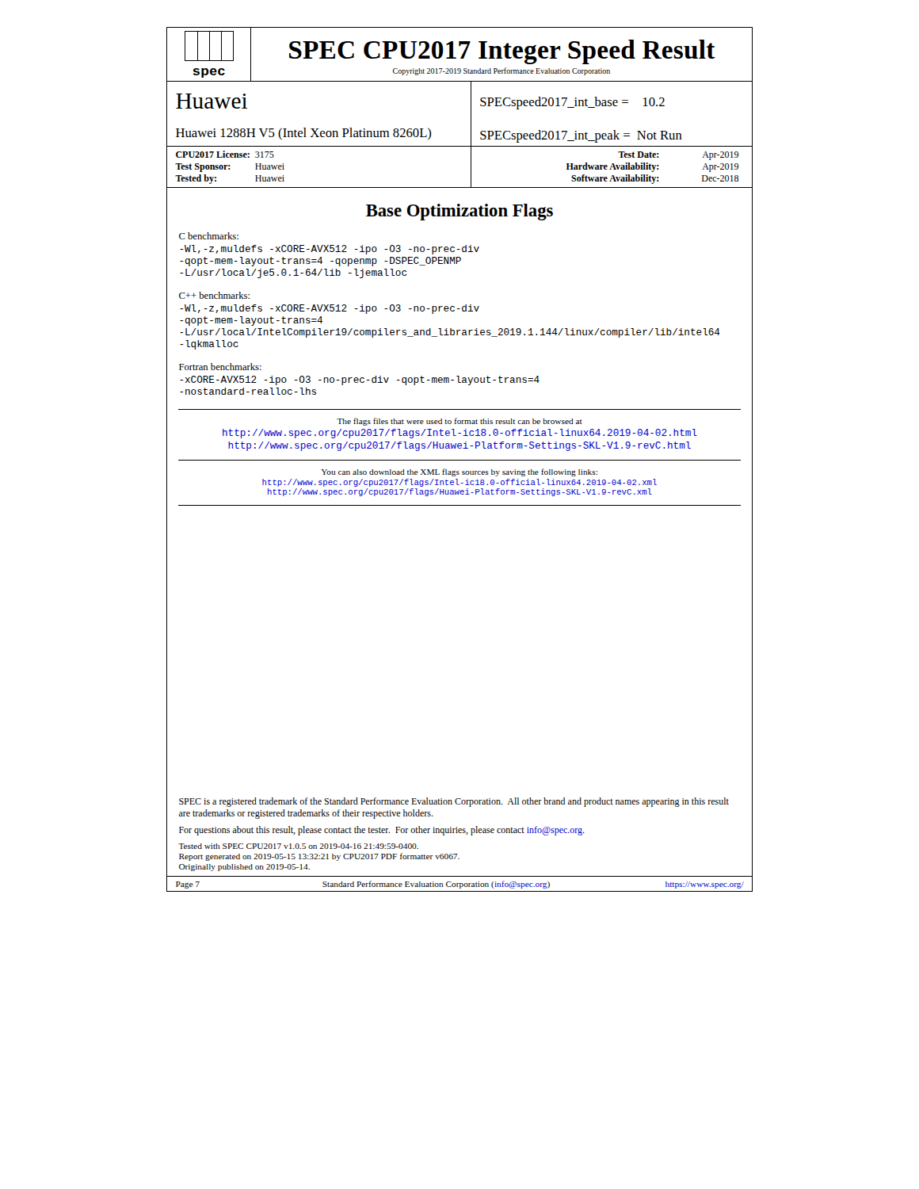spec
SPEC CPU2017 Integer Speed Result
Copyright 2017-2019 Standard Performance Evaluation Corporation
Huawei
Huawei 1288H V5 (Intel Xeon Platinum 8260L)
SPECspeed2017_int_base = 10.2
SPECspeed2017_int_peak = Not Run
| CPU2017 License: | 3175 |
| Test Sponsor: | Huawei |
| Tested by: | Huawei |
| Test Date: | Apr-2019 |
| Hardware Availability: | Apr-2019 |
| Software Availability: | Dec-2018 |
Base Optimization Flags
C benchmarks:
-Wl,-z,muldefs -xCORE-AVX512 -ipo -O3 -no-prec-div
-qopt-mem-layout-trans=4 -qopenmp -DSPEC_OPENMP
-L/usr/local/je5.0.1-64/lib -ljemalloc
C++ benchmarks:
-Wl,-z,muldefs -xCORE-AVX512 -ipo -O3 -no-prec-div
-qopt-mem-layout-trans=4
-L/usr/local/IntelCompiler19/compilers_and_libraries_2019.1.144/linux/compiler/lib/intel64
-lqkmalloc
Fortran benchmarks:
-xCORE-AVX512 -ipo -O3 -no-prec-div -qopt-mem-layout-trans=4
-nostandard-realloc-lhs
The flags files that were used to format this result can be browsed at
http://www.spec.org/cpu2017/flags/Intel-ic18.0-official-linux64.2019-04-02.html
http://www.spec.org/cpu2017/flags/Huawei-Platform-Settings-SKL-V1.9-revC.html
You can also download the XML flags sources by saving the following links:
http://www.spec.org/cpu2017/flags/Intel-ic18.0-official-linux64.2019-04-02.xml
http://www.spec.org/cpu2017/flags/Huawei-Platform-Settings-SKL-V1.9-revC.xml
SPEC is a registered trademark of the Standard Performance Evaluation Corporation. All other brand and product names appearing in this result are trademarks or registered trademarks of their respective holders.
For questions about this result, please contact the tester. For other inquiries, please contact info@spec.org.
Tested with SPEC CPU2017 v1.0.5 on 2019-04-16 21:49:59-0400.
Report generated on 2019-05-15 13:32:21 by CPU2017 PDF formatter v6067.
Originally published on 2019-05-14.
Page 7
Standard Performance Evaluation Corporation (info@spec.org)
https://www.spec.org/